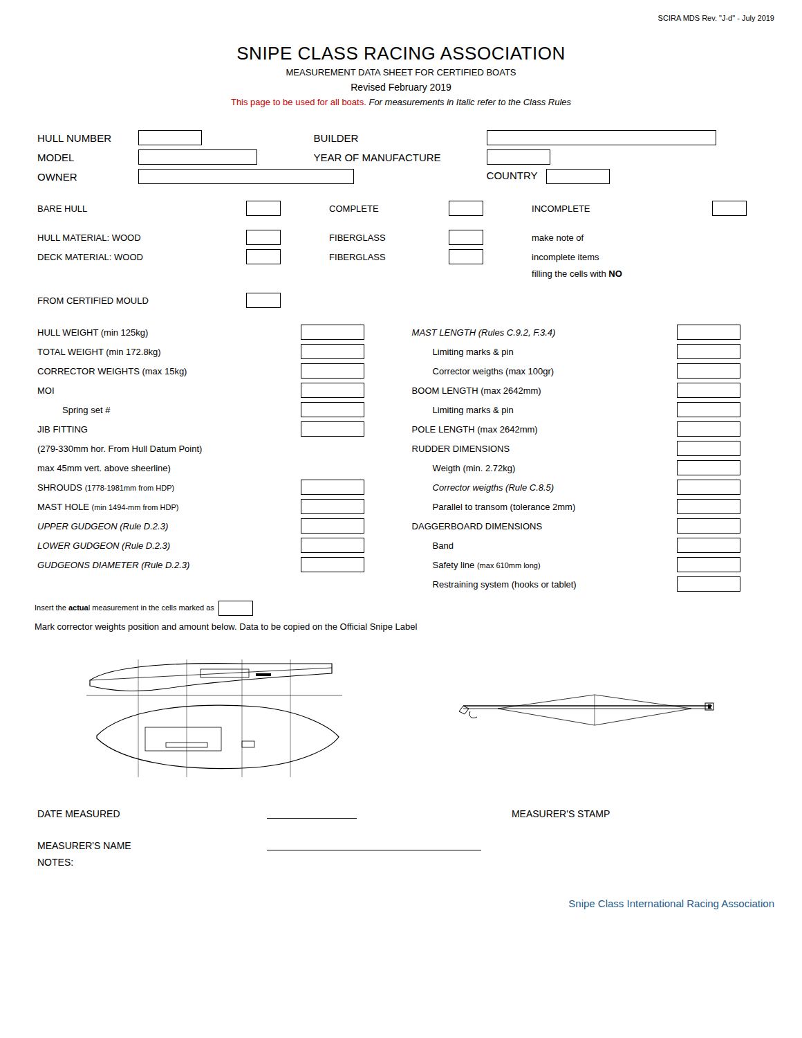SCIRA MDS Rev. "J-d" - July 2019
SNIPE CLASS RACING ASSOCIATION
MEASUREMENT DATA SHEET FOR CERTIFIED BOATS
Revised February 2019
This page to be used for all boats. For measurements in Italic refer to the Class Rules
| HULL NUMBER | | BUILDER | |
| MODEL | | YEAR OF MANUFACTURE | |
| OWNER | | COUNTRY |
| BARE HULL | | COMPLETE | | INCOMPLETE | |
| HULL MATERIAL: WOOD | | FIBERGLASS | | make note of | |
| DECK MATERIAL: WOOD | | FIBERGLASS | | incomplete items | |
| | | | | filling the cells with NO | |
| FROM CERTIFIED MOULD | | |
| HULL WEIGHT (min 125kg) | | MAST LENGTH (Rules C.9.2, F.3.4) | |
| TOTAL WEIGHT (min 172.8kg) | | Limiting marks & pin | |
| CORRECTOR WEIGHTS (max 15kg) | | Corrector weigths (max 100gr) | |
| MOI | | BOOM LENGTH (max 2642mm) | |
| Spring set # | | Limiting marks & pin | |
| JIB FITTING | | POLE LENGTH (max 2642mm) | |
| (279-330mm hor. From Hull Datum Point) | | RUDDER DIMENSIONS | |
| max 45mm vert. above sheerline) | | Weigth (min. 2.72kg) | |
| SHROUDS (1778-1981mm from HDP) | | Corrector weigths (Rule C.8.5) | |
| MAST HOLE (min 1494-mm from HDP) | | Parallel to transom (tolerance 2mm) | |
| UPPER GUDGEON (Rule D.2.3) | | DAGGERBOARD DIMENSIONS | |
| LOWER GUDGEON (Rule D.2.3) | | Band | |
| GUDGEONS DIAMETER (Rule D.2.3) | | Safety line (max 610mm long) | |
| | | Restraining system (hooks or tablet) | |
Insert the actual measurement in the cells marked as
Mark corrector weights position and amount below. Data to be copied on the Official Snipe Label
| DATE MEASURED | | MEASURER'S STAMP |
| MEASURER'S NAME | |
| NOTES: | |
Snipe Class International Racing Association